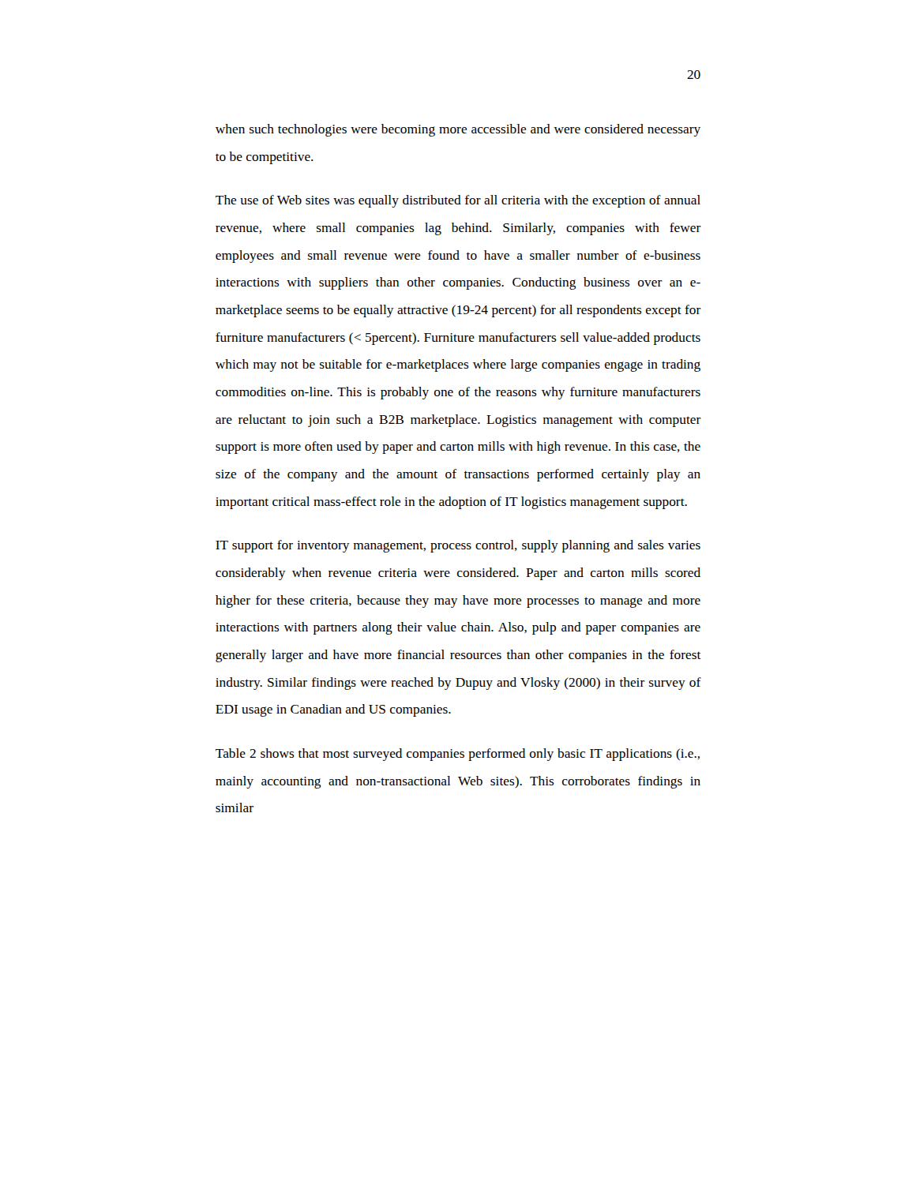20
when such technologies were becoming more accessible and were considered necessary to be competitive.
The use of Web sites was equally distributed for all criteria with the exception of annual revenue, where small companies lag behind. Similarly, companies with fewer employees and small revenue were found to have a smaller number of e-business interactions with suppliers than other companies. Conducting business over an e-marketplace seems to be equally attractive (19-24 percent) for all respondents except for furniture manufacturers (< 5percent). Furniture manufacturers sell value-added products which may not be suitable for e-marketplaces where large companies engage in trading commodities on-line. This is probably one of the reasons why furniture manufacturers are reluctant to join such a B2B marketplace. Logistics management with computer support is more often used by paper and carton mills with high revenue. In this case, the size of the company and the amount of transactions performed certainly play an important critical mass-effect role in the adoption of IT logistics management support.
IT support for inventory management, process control, supply planning and sales varies considerably when revenue criteria were considered. Paper and carton mills scored higher for these criteria, because they may have more processes to manage and more interactions with partners along their value chain. Also, pulp and paper companies are generally larger and have more financial resources than other companies in the forest industry. Similar findings were reached by Dupuy and Vlosky (2000) in their survey of EDI usage in Canadian and US companies.
Table 2 shows that most surveyed companies performed only basic IT applications (i.e., mainly accounting and non-transactional Web sites). This corroborates findings in similar